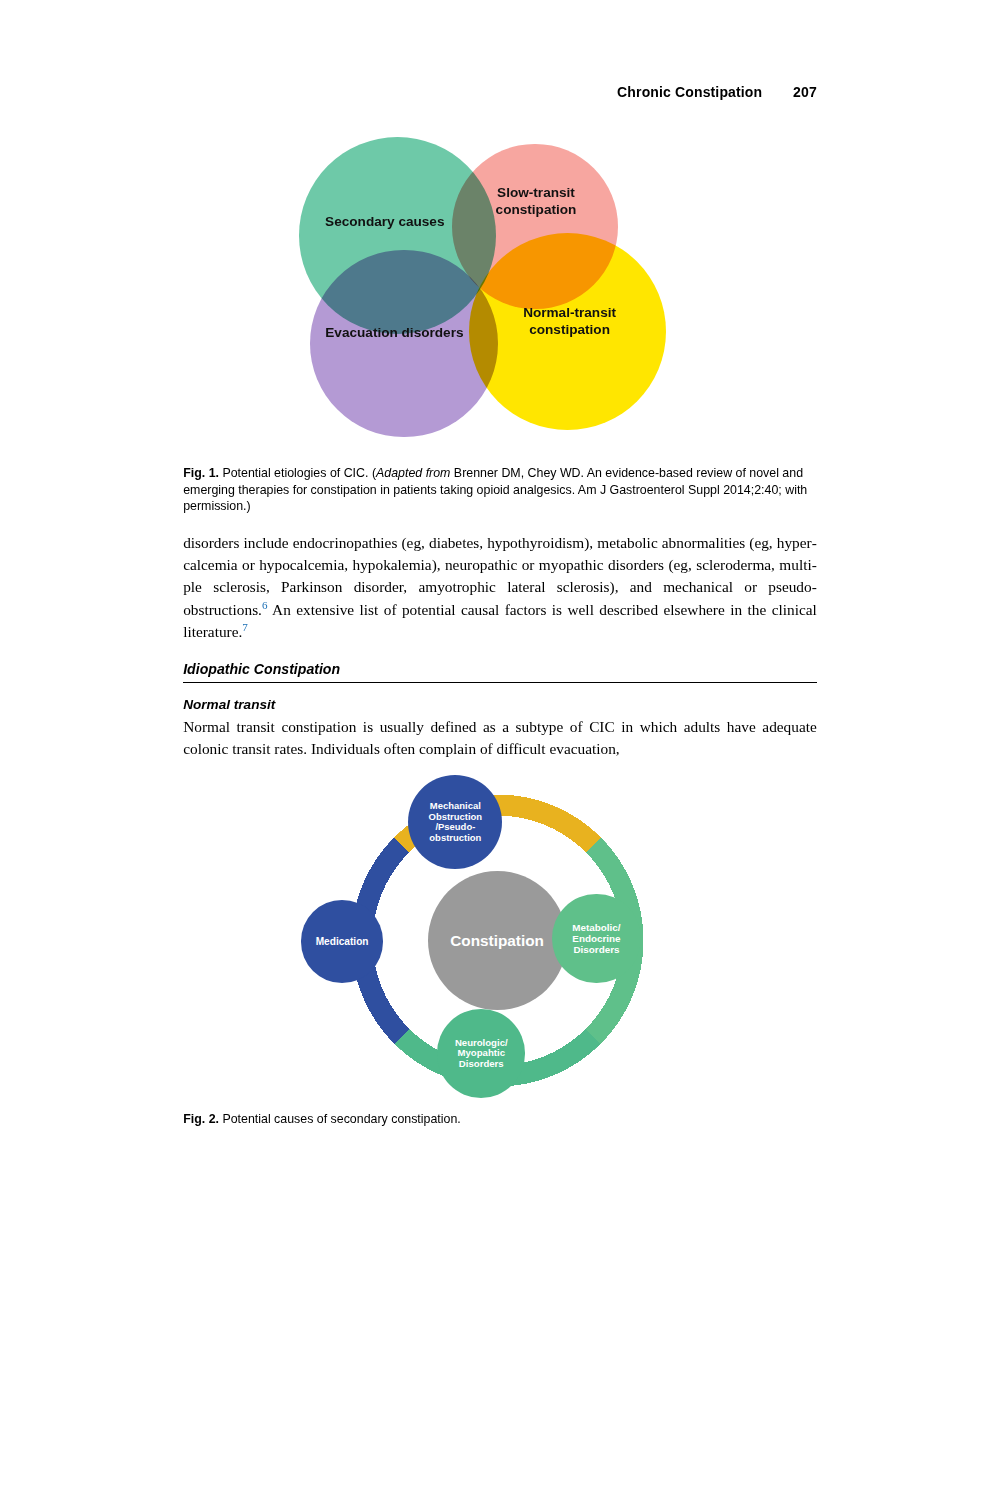Chronic Constipation 207
Secondary causes
Slow-transit
constipation
Evacuation disorders
Normal-transit
constipation
Fig. 1. Potential etiologies of CIC. (Adapted from Brenner DM, Chey WD. An evidence-based review of novel and emerging therapies for constipation in patients taking opioid analgesics. Am J Gastroenterol Suppl 2014;2:40; with permission.)
disorders include endocrinopathies (eg, diabetes, hypothyroidism), metabolic abnormalities (eg, hypercalcemia or hypocalcemia, hypokalemia), neuropathic or myopathic disorders (eg, scleroderma, multiple sclerosis, Parkinson disorder, amyotrophic lateral sclerosis), and mechanical or pseudo-obstructions.6 An extensive list of potential causal factors is well described elsewhere in the clinical literature.7
Idiopathic Constipation
Normal transit
Normal transit constipation is usually defined as a subtype of CIC in which adults have adequate colonic transit rates. Individuals often complain of difficult evacuation,
Constipation
Mechanical
Obstruction
/Pseudo-
obstruction
Metabolic/
Endocrine
Disorders
Neurologic/
Myopahtic
Disorders
Medication
Fig. 2. Potential causes of secondary constipation.